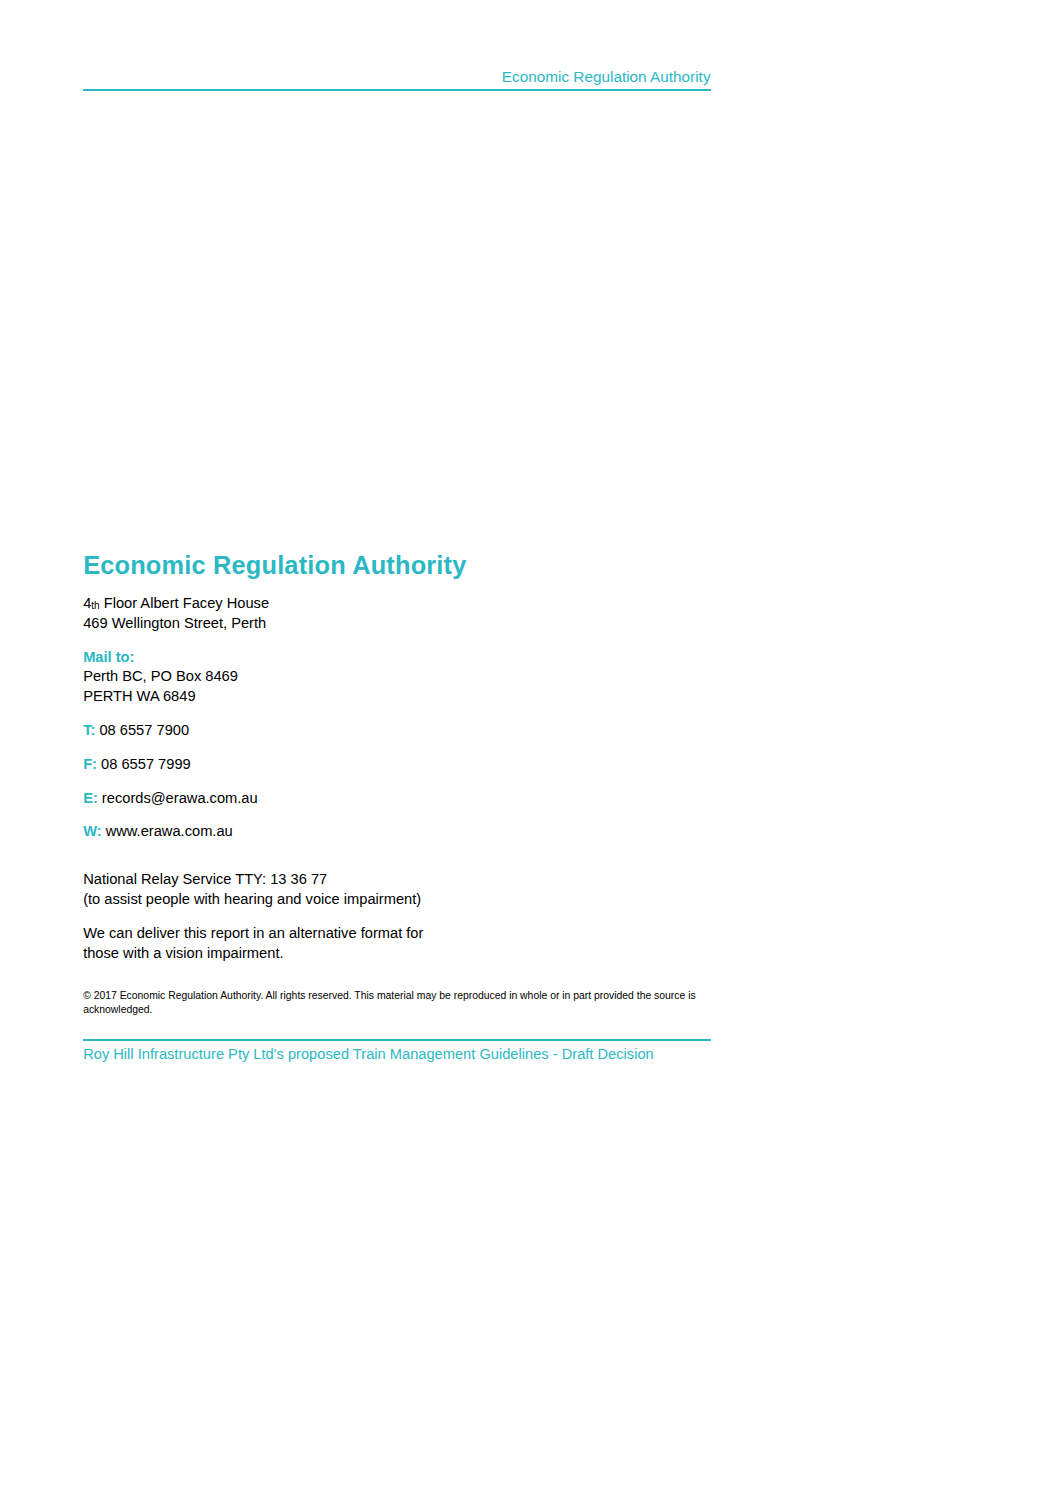Economic Regulation Authority
Economic Regulation Authority
4th Floor Albert Facey House
469 Wellington Street, Perth
Mail to:
Perth BC, PO Box 8469
PERTH WA 6849
T: 08 6557 7900
F: 08 6557 7999
E: records@erawa.com.au
W: www.erawa.com.au
National Relay Service TTY: 13 36 77
(to assist people with hearing and voice impairment)
We can deliver this report in an alternative format for
those with a vision impairment.
© 2017 Economic Regulation Authority. All rights reserved. This material may be reproduced in whole or in part provided the source is acknowledged.
Roy Hill Infrastructure Pty Ltd's proposed Train Management Guidelines - Draft Decision